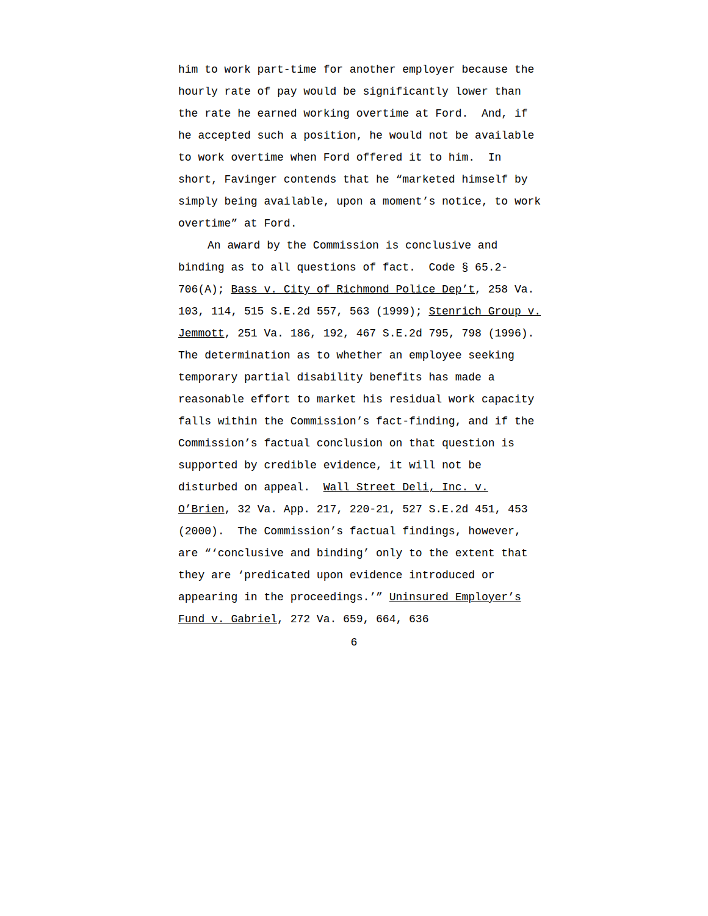him to work part-time for another employer because the hourly rate of pay would be significantly lower than the rate he earned working overtime at Ford. And, if he accepted such a position, he would not be available to work overtime when Ford offered it to him. In short, Favinger contends that he “marketed himself by simply being available, upon a moment’s notice, to work overtime” at Ford.
An award by the Commission is conclusive and binding as to all questions of fact. Code § 65.2-706(A); Bass v. City of Richmond Police Dep’t, 258 Va. 103, 114, 515 S.E.2d 557, 563 (1999); Stenrich Group v. Jemmott, 251 Va. 186, 192, 467 S.E.2d 795, 798 (1996). The determination as to whether an employee seeking temporary partial disability benefits has made a reasonable effort to market his residual work capacity falls within the Commission’s fact-finding, and if the Commission’s factual conclusion on that question is supported by credible evidence, it will not be disturbed on appeal. Wall Street Deli, Inc. v. O’Brien, 32 Va. App. 217, 220-21, 527 S.E.2d 451, 453 (2000). The Commission’s factual findings, however, are “‘conclusive and binding’ only to the extent that they are ‘predicated upon evidence introduced or appearing in the proceedings.’” Uninsured Employer’s Fund v. Gabriel, 272 Va. 659, 664, 636
6